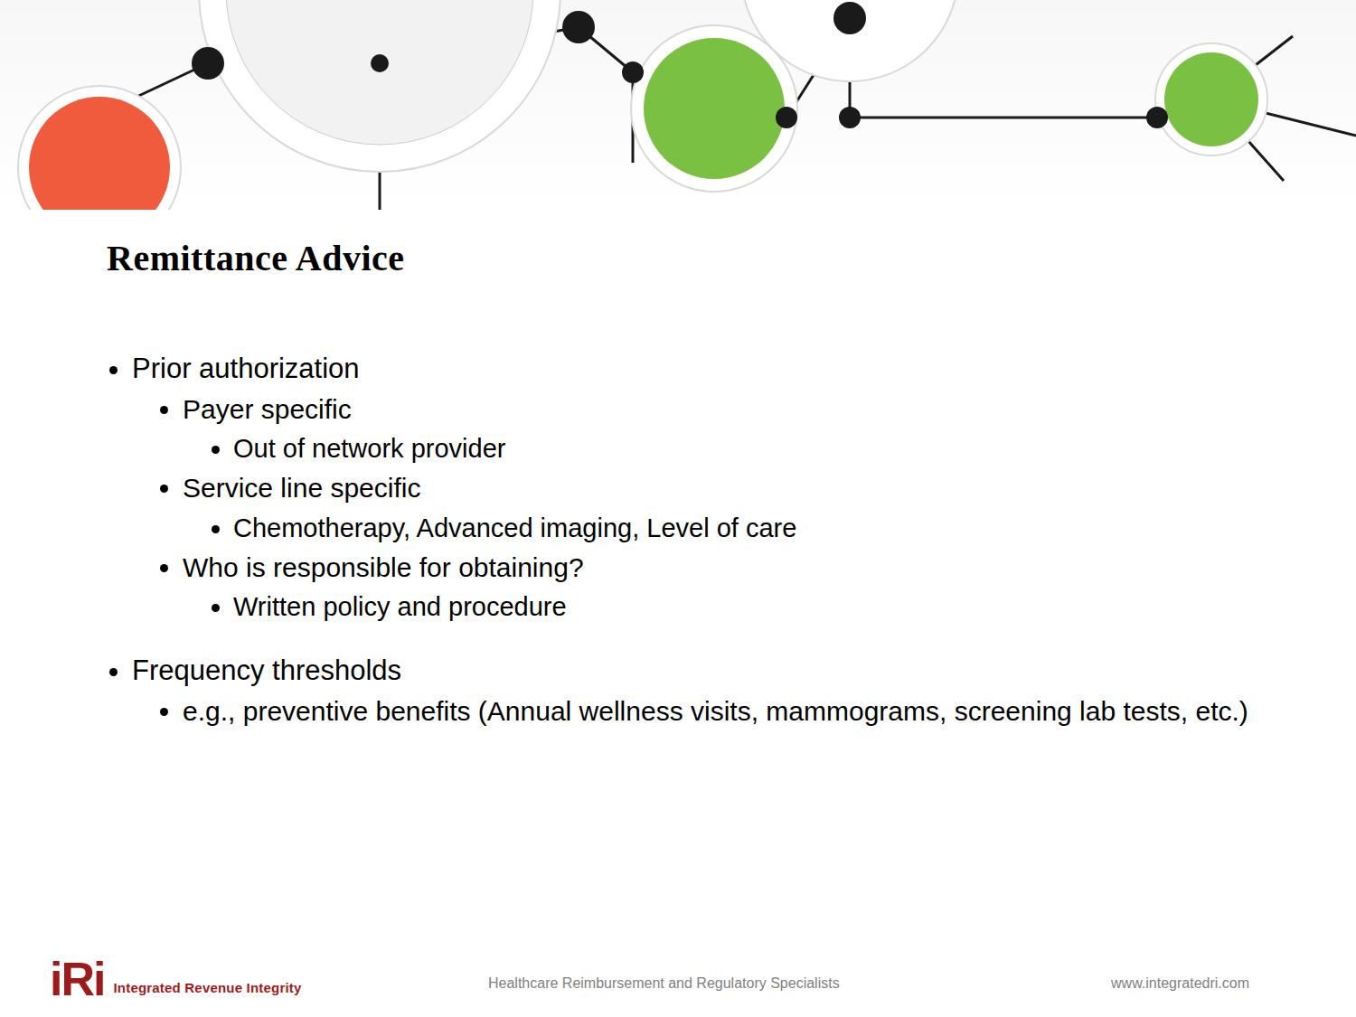Remittance Advice
Prior authorization
Payer specific
Out of network provider
Service line specific
Chemotherapy, Advanced imaging, Level of care
Who is responsible for obtaining?
Written policy and procedure
Frequency thresholds
e.g., preventive benefits (Annual wellness visits, mammograms, screening lab tests, etc.)
iRi Integrated Revenue Integrity
Healthcare Reimbursement and Regulatory Specialists
www.integratedri.com